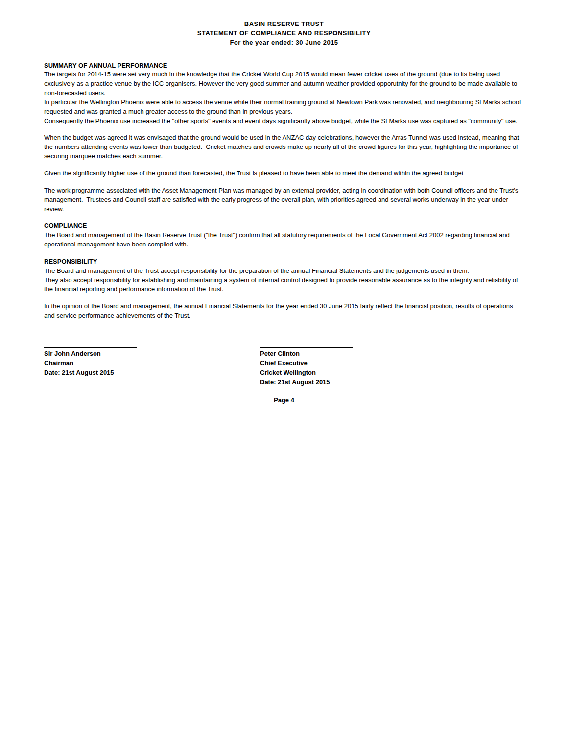BASIN RESERVE TRUST
STATEMENT OF COMPLIANCE AND RESPONSIBILITY
For the year ended: 30 June 2015
Summary of Annual Performance
The targets for 2014-15 were set very much in the knowledge that the Cricket World Cup 2015 would mean fewer cricket uses of the ground (due to its being used exclusively as a practice venue by the ICC organisers. However the very good summer and autumn weather provided opporutnity for the ground to be made available to non-forecasted users.
In particular the Wellington Phoenix were able to access the venue while their normal training ground at Newtown Park was renovated, and neighbouring St Marks school requested and was granted a much greater access to the ground than in previous years.
Consequently the Phoenix use increased the "other sports" events and event days significantly above budget, while the St Marks use was captured as "community" use.
When the budget was agreed it was envisaged that the ground would be used in the ANZAC day celebrations, however the Arras Tunnel was used instead, meaning that the numbers attending events was lower than budgeted. Cricket matches and crowds make up nearly all of the crowd figures for this year, highlighting the importance of securing marquee matches each summer.
Given the significantly higher use of the ground than forecasted, the Trust is pleased to have been able to meet the demand within the agreed budget
The work programme associated with the Asset Management Plan was managed by an external provider, acting in coordination with both Council officers and the Trust's management. Trustees and Council staff are satisfied with the early progress of the overall plan, with priorities agreed and several works underway in the year under review.
Compliance
The Board and management of the Basin Reserve Trust ("the Trust") confirm that all statutory requirements of the Local Government Act 2002 regarding financial and operational management have been complied with.
Responsibility
The Board and management of the Trust accept responsibility for the preparation of the annual Financial Statements and the judgements used in them.
They also accept responsibility for establishing and maintaining a system of internal control designed to provide reasonable assurance as to the integrity and reliability of the financial reporting and performance information of the Trust.
In the opinion of the Board and management, the annual Financial Statements for the year ended 30 June 2015 fairly reflect the financial position, results of operations and service performance achievements of the Trust.
| Sir John Anderson Chairman Date: 21st August 2015 | Peter Clinton Chief Executive Cricket Wellington Date: 21st August 2015 |
Page 4